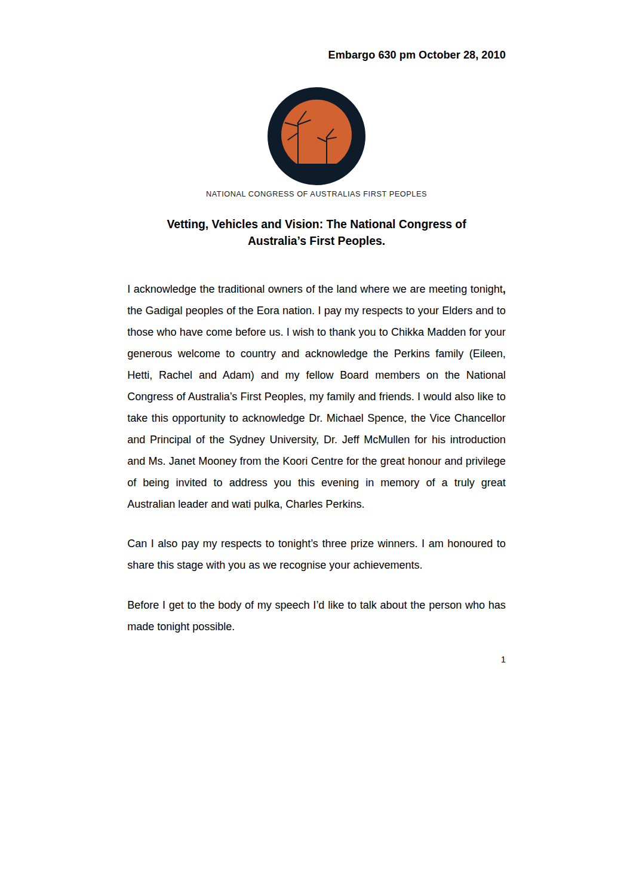Embargo 630 pm October 28, 2010
NATIONAL CONGRESS OF AUSTRALIAS FIRST PEOPLES
Vetting, Vehicles and Vision: The National Congress of
Australia’s First Peoples.
I acknowledge the traditional owners of the land where we are meeting tonight, the Gadigal peoples of the Eora nation. I pay my respects to your Elders and to those who have come before us. I wish to thank you to Chikka Madden for your generous welcome to country and acknowledge the Perkins family (Eileen, Hetti, Rachel and Adam) and my fellow Board members on the National Congress of Australia’s First Peoples, my family and friends. I would also like to take this opportunity to acknowledge Dr. Michael Spence, the Vice Chancellor and Principal of the Sydney University, Dr. Jeff McMullen for his introduction and Ms. Janet Mooney from the Koori Centre for the great honour and privilege of being invited to address you this evening in memory of a truly great Australian leader and wati pulka, Charles Perkins.
Can I also pay my respects to tonight’s three prize winners. I am honoured to share this stage with you as we recognise your achievements.
Before I get to the body of my speech I’d like to talk about the person who has made tonight possible.
1